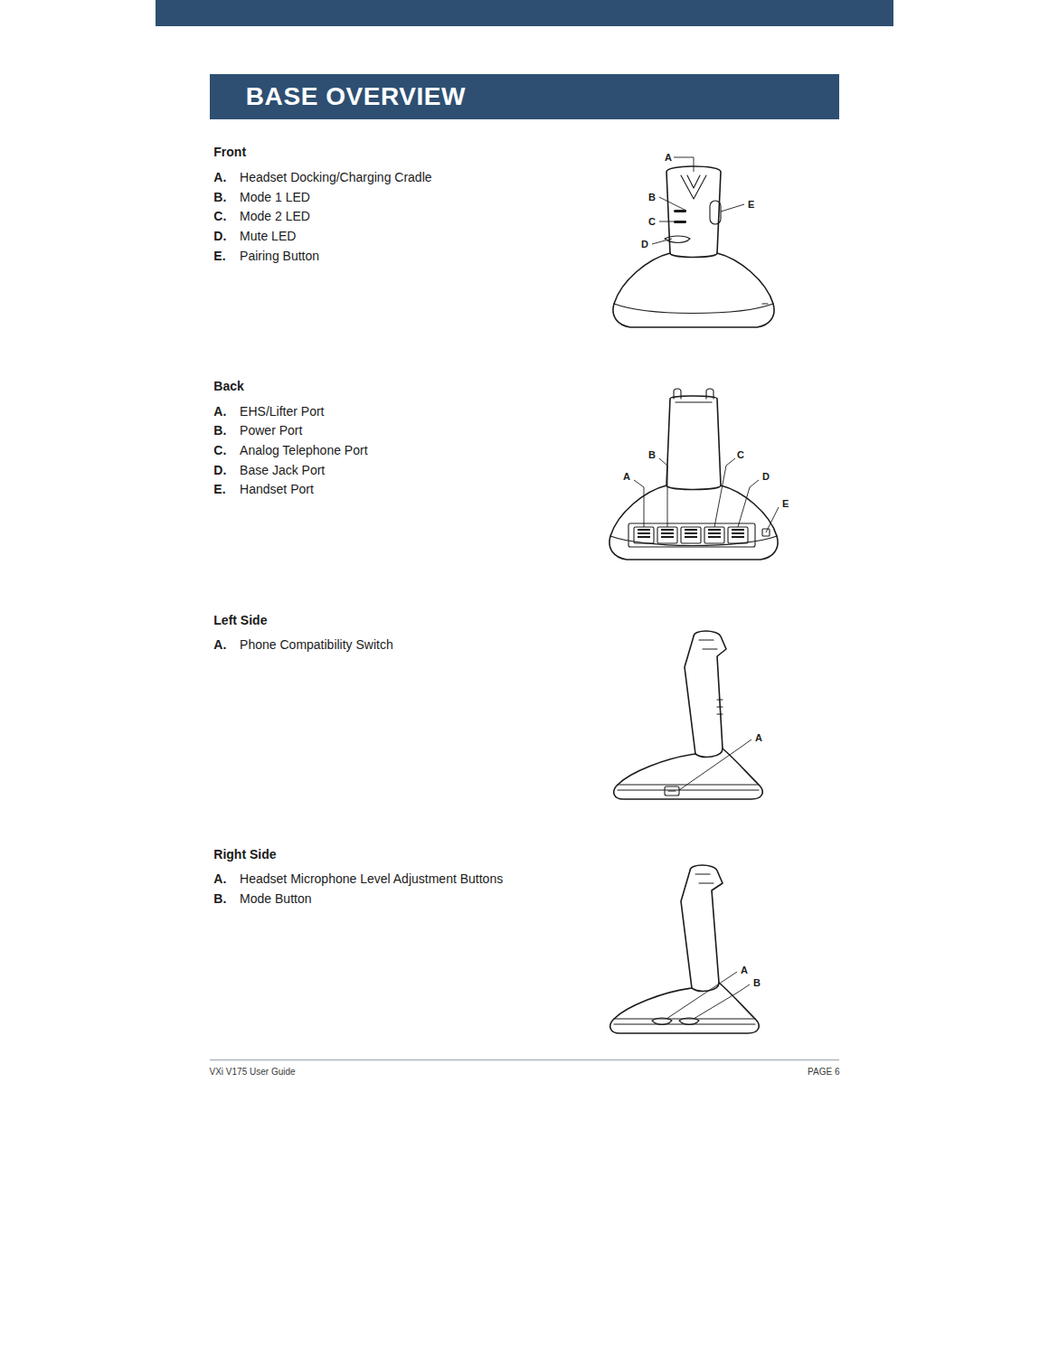Base Overview
Front
A. Headset Docking/Charging Cradle
B. Mode 1 LED
C. Mode 2 LED
D. Mute LED
E. Pairing Button
A B C D E
Back
A. EHS/Lifter Port
B. Power Port
C. Analog Telephone Port
D. Base Jack Port
E. Handset Port
A B C D E
Left Side
A. Phone Compatibility Switch
A
Right Side
A. Headset Microphone Level Adjustment Buttons
B. Mode Button
A B
VXi V175 User Guide PAGE 6